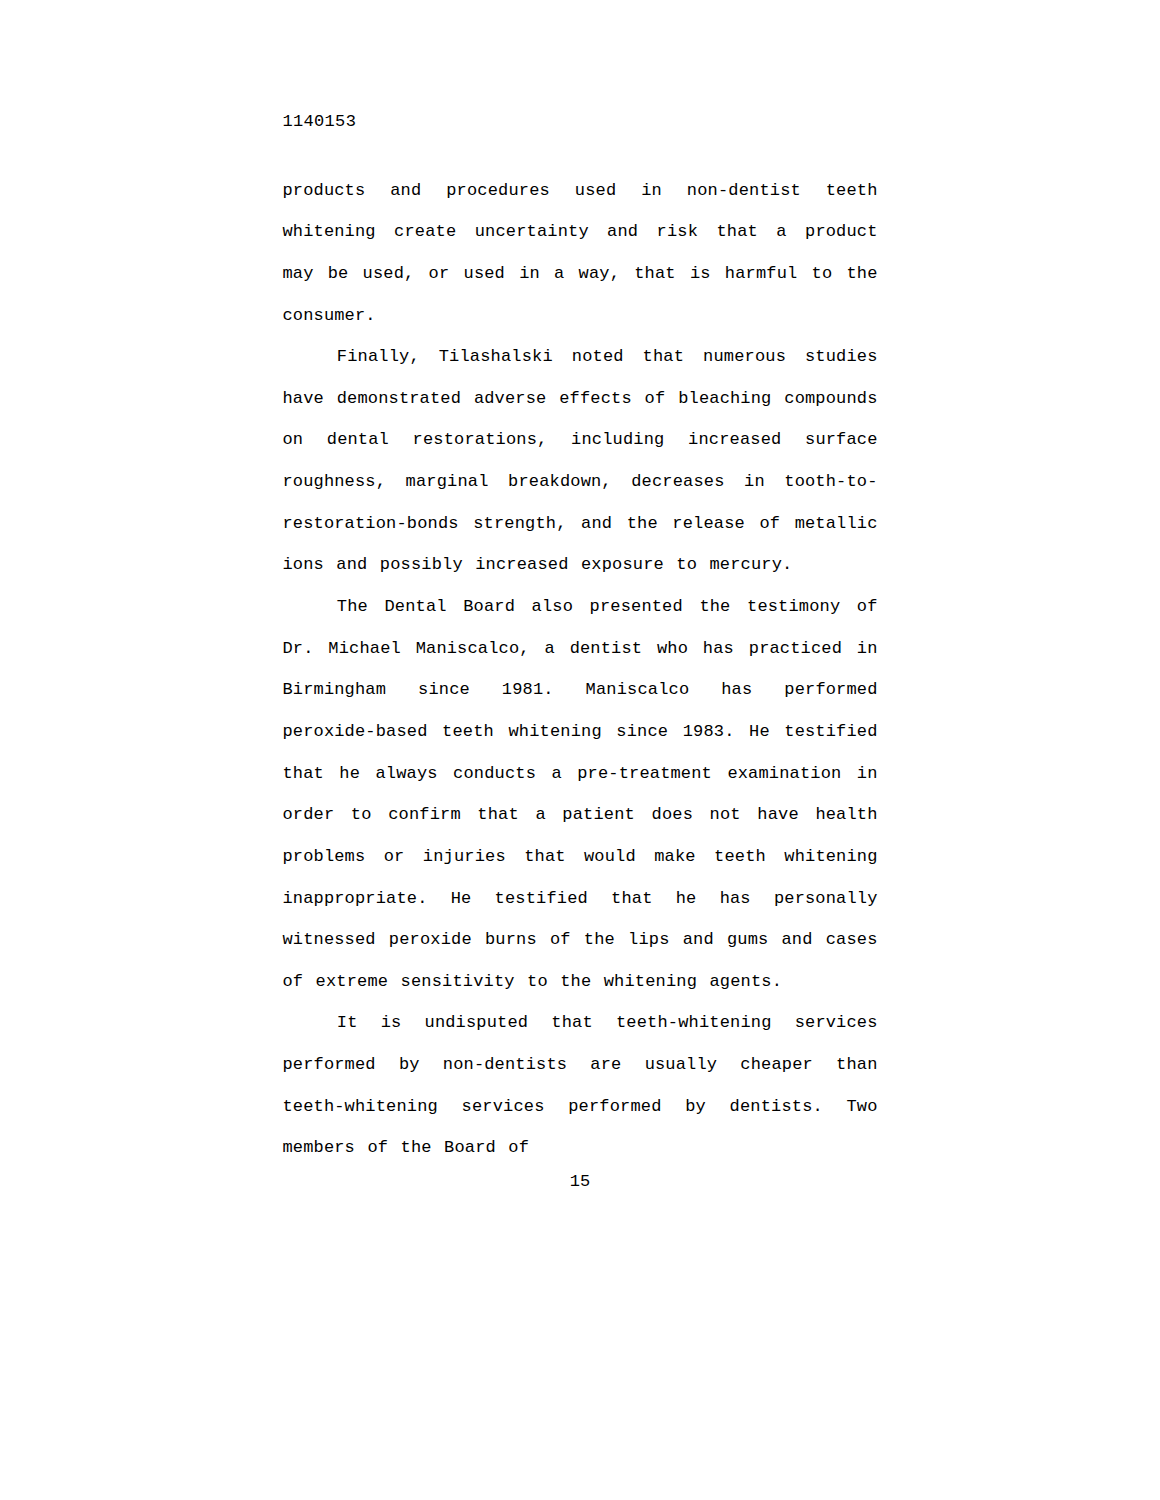1140153
products and procedures used in non-dentist teeth whitening create uncertainty and risk that a product may be used, or used in a way, that is harmful to the consumer.
Finally, Tilashalski noted that numerous studies have demonstrated adverse effects of bleaching compounds on dental restorations, including increased surface roughness, marginal breakdown, decreases in tooth-to-restoration-bonds strength, and the release of metallic ions and possibly increased exposure to mercury.
The Dental Board also presented the testimony of Dr. Michael Maniscalco, a dentist who has practiced in Birmingham since 1981. Maniscalco has performed peroxide-based teeth whitening since 1983. He testified that he always conducts a pre-treatment examination in order to confirm that a patient does not have health problems or injuries that would make teeth whitening inappropriate. He testified that he has personally witnessed peroxide burns of the lips and gums and cases of extreme sensitivity to the whitening agents.
It is undisputed that teeth-whitening services performed by non-dentists are usually cheaper than teeth-whitening services performed by dentists. Two members of the Board of
15